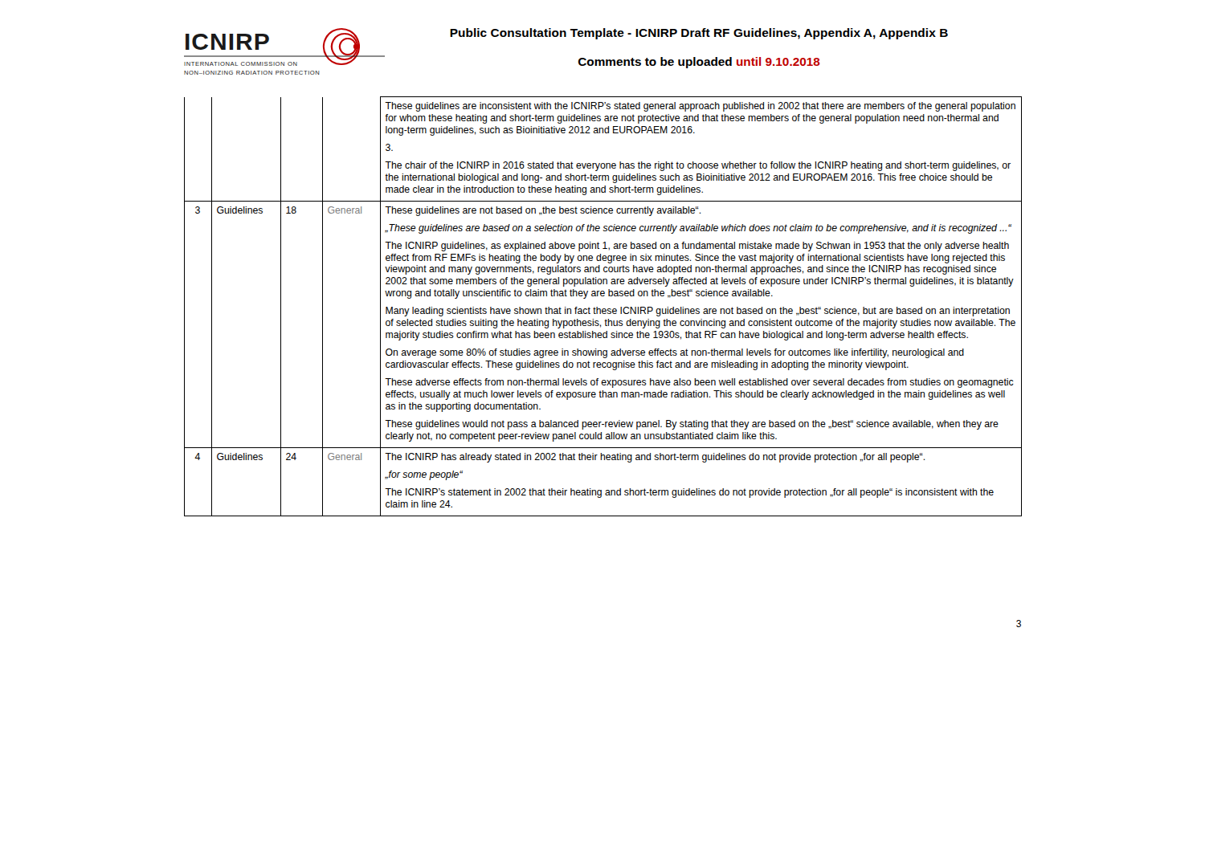ICNIRP INTERNATIONAL COMMISSION ON NON–IONIZING RADIATION PROTECTION
Public Consultation Template - ICNIRP Draft RF Guidelines, Appendix A, Appendix B
Comments to be uploaded until 9.10.2018
| | | | | These guidelines are inconsistent with the ICNIRP’s stated general approach published in 2002 that there are members of the general population for whom these heating and short-term guidelines are not protective and that these members of the general population need non-thermal and long-term guidelines, such as Bioinitiative 2012 and EUROPAEM 2016. 3. The chair of the ICNIRP in 2016 stated that everyone has the right to choose whether to follow the ICNIRP heating and short-term guidelines, or the international biological and long- and short-term guidelines such as Bioinitiative 2012 and EUROPAEM 2016. This free choice should be made clear in the introduction to these heating and short-term guidelines. |
| 3 | Guidelines | 18 | General | These guidelines are not based on „the best science currently available“. „These guidelines are based on a selection of the science currently available which does not claim to be comprehensive, and it is recognized ...“ The ICNIRP guidelines, as explained above point 1, are based on a fundamental mistake made by Schwan in 1953 that the only adverse health effect from RF EMFs is heating the body by one degree in six minutes. Since the vast majority of international scientists have long rejected this viewpoint and many governments, regulators and courts have adopted non-thermal approaches, and since the ICNIRP has recognised since 2002 that some members of the general population are adversely affected at levels of exposure under ICNIRP’s thermal guidelines, it is blatantly wrong and totally unscientific to claim that they are based on the „best“ science available. Many leading scientists have shown that in fact these ICNIRP guidelines are not based on the „best“ science, but are based on an interpretation of selected studies suiting the heating hypothesis, thus denying the convincing and consistent outcome of the majority studies now available. The majority studies confirm what has been established since the 1930s, that RF can have biological and long-term adverse health effects. On average some 80% of studies agree in showing adverse effects at non-thermal levels for outcomes like infertility, neurological and cardiovascular effects. These guidelines do not recognise this fact and are misleading in adopting the minority viewpoint. These adverse effects from non-thermal levels of exposures have also been well established over several decades from studies on geomagnetic effects, usually at much lower levels of exposure than man-made radiation. This should be clearly acknowledged in the main guidelines as well as in the supporting documentation. These guidelines would not pass a balanced peer-review panel. By stating that they are based on the „best“ science available, when they are clearly not, no competent peer-review panel could allow an unsubstantiated claim like this. |
| 4 | Guidelines | 24 | General | The ICNIRP has already stated in 2002 that their heating and short-term guidelines do not provide protection „for all people“. „for some people“ The ICNIRP’s statement in 2002 that their heating and short-term guidelines do not provide protection „for all people“ is inconsistent with the claim in line 24. |
3